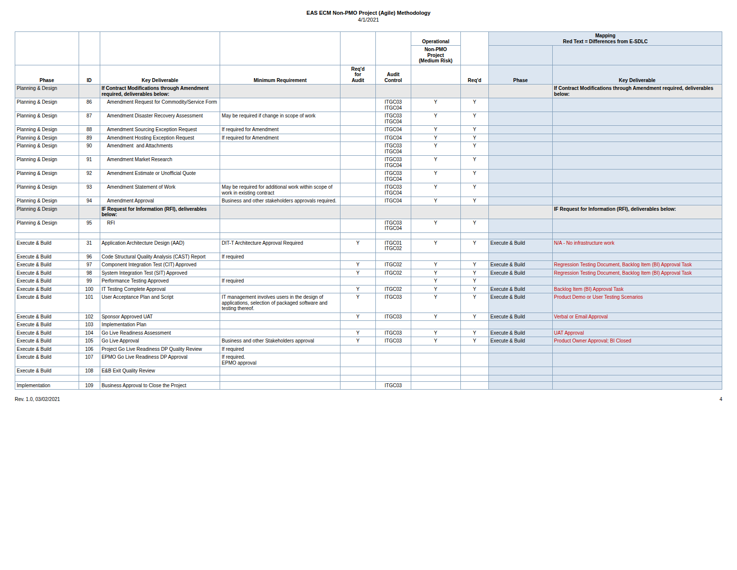EAS ECM Non-PMO Project (Agile) Methodology
4/1/2021
| | | | | | | Operational | | Mapping Red Text = Differences from E-SDLC |
| --- | --- | --- | --- | --- | --- | --- | --- | --- |
| Non-PMO Project (Medium Risk) | | |
| Phase | ID | Key Deliverable | Minimum Requirement | Req'd for Audit | Audit Control | | Req'd | Phase | Key Deliverable |
| Planning & Design | | If Contract Modifications through Amendment required, deliverables below: | | | | | | | If Contract Modifications through Amendment required, deliverables below: |
| Planning & Design | 86 | Amendment Request for Commodity/Service Form | | | ITGC03 ITGC04 | Y | Y | | |
| Planning & Design | 87 | Amendment Disaster Recovery Assessment | May be required if change in scope of work | | ITGC03 ITGC04 | Y | Y | | |
| Planning & Design | 88 | Amendment Sourcing Exception Request | If required for Amendment | | ITGC04 | Y | Y | | |
| Planning & Design | 89 | Amendment Hosting Exception Request | If required for Amendment | | ITGC04 | Y | Y | | |
| Planning & Design | 90 | Amendment and Attachments | | | ITGC03 ITGC04 | Y | Y | | |
| Planning & Design | 91 | Amendment Market Research | | | ITGC03 ITGC04 | Y | Y | | |
| Planning & Design | 92 | Amendment Estimate or Unofficial Quote | | | ITGC03 ITGC04 | Y | Y | | |
| Planning & Design | 93 | Amendment Statement of Work | May be required for additional work within scope of work in existing contract | | ITGC03 ITGC04 | Y | Y | | |
| Planning & Design | 94 | Amendment Approval | Business and other stakeholders approvals required. | | ITGC04 | Y | Y | | |
| Planning & Design | | IF Request for Information (RFI), deliverables below: | | | | | | | IF Request for Information (RFI), deliverables below: |
| Planning & Design | 95 | RFI | | | ITGC03 ITGC04 | Y | Y | | |
| Execute & Build | 31 | Application Architecture Design (AAD) | DIT-T Architecture Approval Required | Y | ITGC01 ITGC02 | Y | Y | Execute & Build | N/A - No infrastructure work |
| Execute & Build | 96 | Code Structural Quality Analysis (CAST) Report | If required | | | | | | |
| Execute & Build | 97 | Component Integration Test (CIT) Approved | | Y | ITGC02 | Y | Y | Execute & Build | Regression Testing Document, Backlog Item (BI) Approval Task |
| Execute & Build | 98 | System Integration Test (SIT) Approved | | Y | ITGC02 | Y | Y | Execute & Build | Regression Testing Document, Backlog Item (BI) Approval Task |
| Execute & Build | 99 | Performance Testing Approved | If required | | | Y | Y | | |
| Execute & Build | 100 | IT Testing Complete Approval | | Y | ITGC02 | Y | Y | Execute & Build | Backlog Item (BI) Approval Task |
| Execute & Build | 101 | User Acceptance Plan and Script | IT management involves users in the design of applications, selection of packaged software and testing thereof. | Y | ITGC03 | Y | Y | Execute & Build | Product Demo or User Testing Scenarios |
| Execute & Build | 102 | Sponsor Approved UAT | | Y | ITGC03 | Y | Y | Execute & Build | Verbal or Email Approval |
| Execute & Build | 103 | Implementation Plan | | | | | | | |
| Execute & Build | 104 | Go Live Readiness Assessment | | Y | ITGC03 | Y | Y | Execute & Build | UAT Approval |
| Execute & Build | 105 | Go Live Approval | Business and other Stakeholders approval | Y | ITGC03 | Y | Y | Execute & Build | Product Owner Approval; BI Closed |
| Execute & Build | 106 | Project Go Live Readiness DP Quality Review | If required | | | | | | |
| Execute & Build | 107 | EPMO Go Live Readiness DP Approval | If required. EPMO approval | | | | | | |
| Execute & Build | 108 | E&B Exit Quality Review | | | | | | | |
| Implementation | 109 | Business Approval to Close the Project | | | ITGC03 | | | | |
Rev. 1.0, 03/02/2021
4